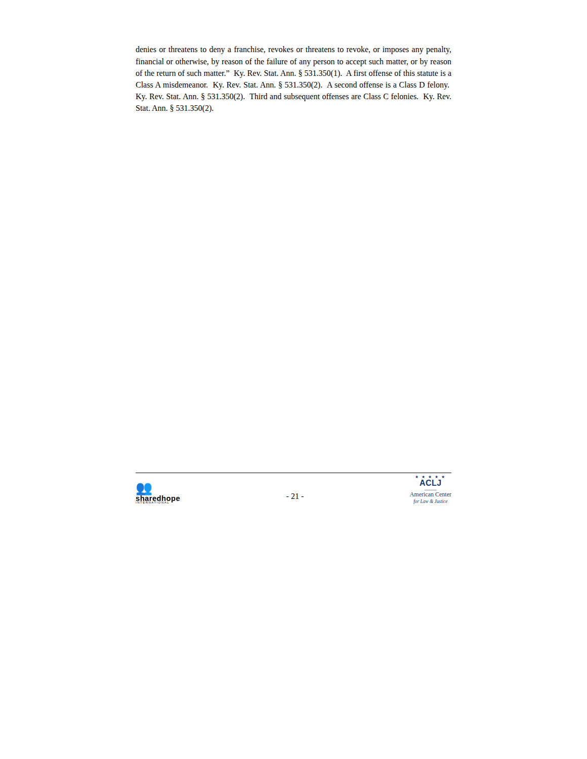denies or threatens to deny a franchise, revokes or threatens to revoke, or imposes any penalty, financial or otherwise, by reason of the failure of any person to accept such matter, or by reason of the return of such matter.” Ky. Rev. Stat. Ann. § 531.350(1). A first offense of this statute is a Class A misdemeanor. Ky. Rev. Stat. Ann. § 531.350(2). A second offense is a Class D felony. Ky. Rev. Stat. Ann. § 531.350(2). Third and subsequent offenses are Class C felonies. Ky. Rev. Stat. Ann. § 531.350(2).
👥
sharedhopeINTERNATIONAL
- 21 -
★ ★ ★ ★ ★
ACLJ
——
American Center
for Law & Justice